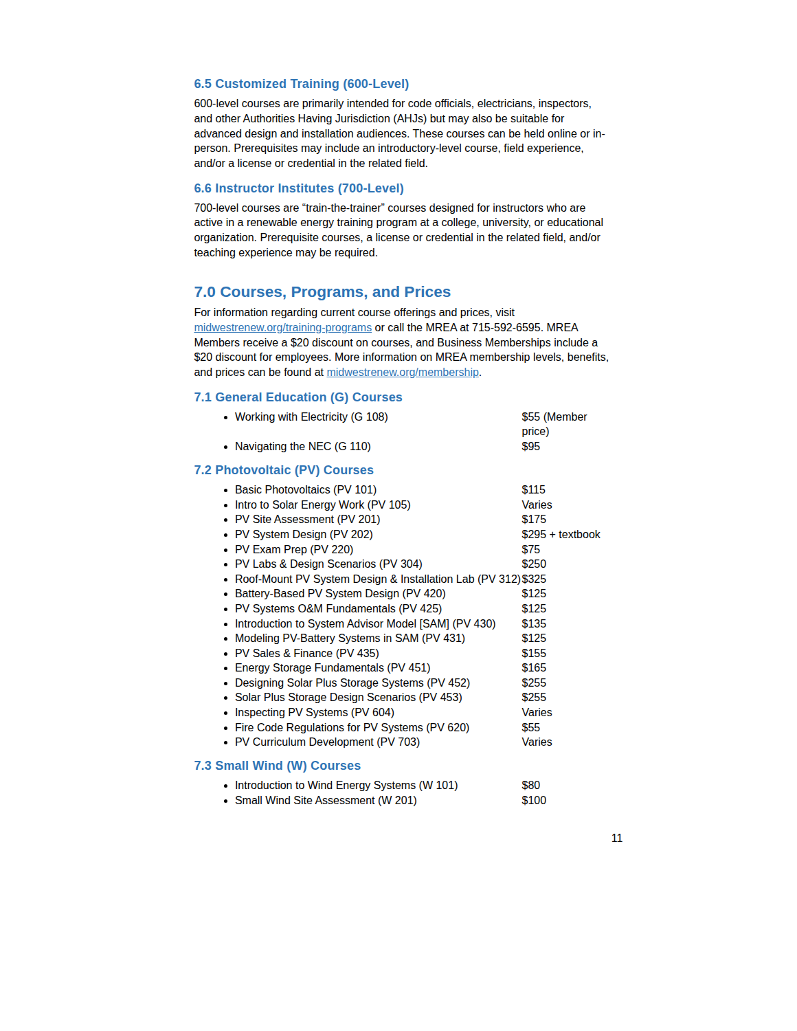6.5 Customized Training (600-Level)
600-level courses are primarily intended for code officials, electricians, inspectors, and other Authorities Having Jurisdiction (AHJs) but may also be suitable for advanced design and installation audiences. These courses can be held online or in-person. Prerequisites may include an introductory-level course, field experience, and/or a license or credential in the related field.
6.6 Instructor Institutes (700-Level)
700-level courses are “train-the-trainer” courses designed for instructors who are active in a renewable energy training program at a college, university, or educational organization. Prerequisite courses, a license or credential in the related field, and/or teaching experience may be required.
7.0 Courses, Programs, and Prices
For information regarding current course offerings and prices, visit midwestrenew.org/training-programs or call the MREA at 715-592-6595. MREA Members receive a $20 discount on courses, and Business Memberships include a $20 discount for employees. More information on MREA membership levels, benefits, and prices can be found at midwestrenew.org/membership.
7.1 General Education (G) Courses
Working with Electricity (G 108)$55 (Member price)
Navigating the NEC (G 110)$95
7.2 Photovoltaic (PV) Courses
Basic Photovoltaics (PV 101)$115
Intro to Solar Energy Work (PV 105) Varies
PV Site Assessment (PV 201)$175
PV System Design (PV 202)$295 + textbook
PV Exam Prep (PV 220)$75
PV Labs & Design Scenarios (PV 304)$250
Roof-Mount PV System Design & Installation Lab (PV 312)$325
Battery-Based PV System Design (PV 420)$125
PV Systems O&M Fundamentals (PV 425)$125
Introduction to System Advisor Model [SAM] (PV 430)$135
Modeling PV-Battery Systems in SAM (PV 431)$125
PV Sales & Finance (PV 435)$155
Energy Storage Fundamentals (PV 451)$165
Designing Solar Plus Storage Systems (PV 452)$255
Solar Plus Storage Design Scenarios (PV 453)$255
Inspecting PV Systems (PV 604) Varies
Fire Code Regulations for PV Systems (PV 620)$55
PV Curriculum Development (PV 703) Varies
7.3 Small Wind (W) Courses
Introduction to Wind Energy Systems (W 101)$80
Small Wind Site Assessment (W 201)$100
11